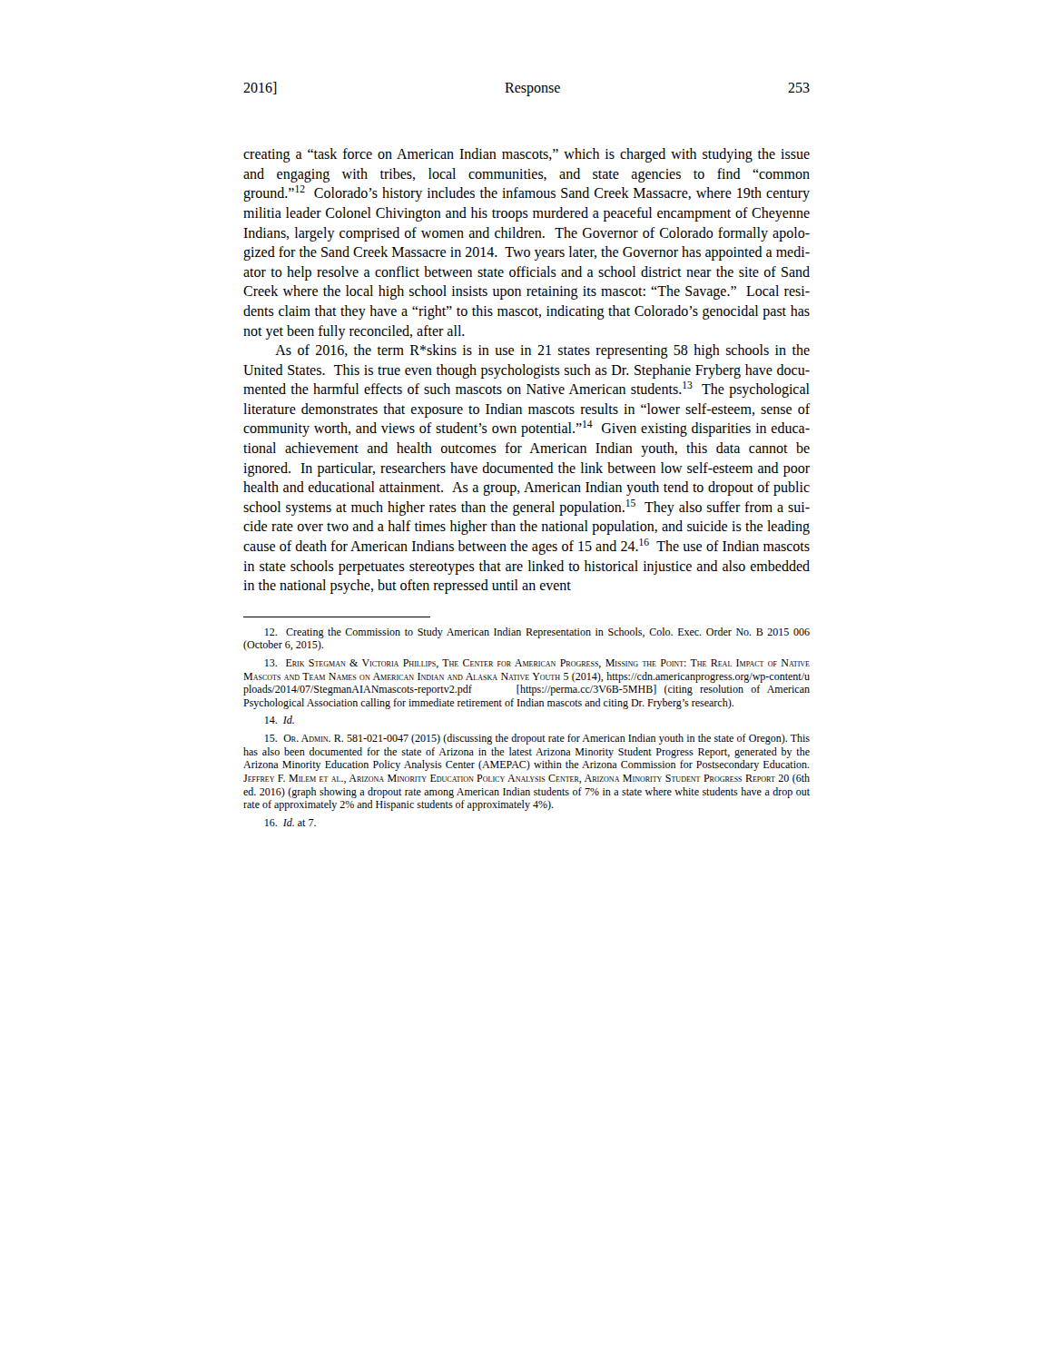2016] Response 253
creating a “task force on American Indian mascots,” which is charged with studying the issue and engaging with tribes, local communities, and state agencies to find “common ground.”12 Colorado’s history includes the infamous Sand Creek Massacre, where 19th century militia leader Colonel Chivington and his troops murdered a peaceful encampment of Cheyenne Indians, largely comprised of women and children. The Governor of Colorado formally apologized for the Sand Creek Massacre in 2014. Two years later, the Governor has appointed a mediator to help resolve a conflict between state officials and a school district near the site of Sand Creek where the local high school insists upon retaining its mascot: “The Savage.” Local residents claim that they have a “right” to this mascot, indicating that Colorado’s genocidal past has not yet been fully reconciled, after all.
As of 2016, the term R*skins is in use in 21 states representing 58 high schools in the United States. This is true even though psychologists such as Dr. Stephanie Fryberg have documented the harmful effects of such mascots on Native American students.13 The psychological literature demonstrates that exposure to Indian mascots results in “lower self-esteem, sense of community worth, and views of student’s own potential.”14 Given existing disparities in educational achievement and health outcomes for American Indian youth, this data cannot be ignored. In particular, researchers have documented the link between low self-esteem and poor health and educational attainment. As a group, American Indian youth tend to dropout of public school systems at much higher rates than the general population.15 They also suffer from a suicide rate over two and a half times higher than the national population, and suicide is the leading cause of death for American Indians between the ages of 15 and 24.16 The use of Indian mascots in state schools perpetuates stereotypes that are linked to historical injustice and also embedded in the national psyche, but often repressed until an event
12. Creating the Commission to Study American Indian Representation in Schools, Colo. Exec. Order No. B 2015 006 (October 6, 2015).
13. Erik Stegman & Victoria Phillips, The Center for American Progress, Missing the Point: The Real Impact of Native Mascots and Team Names on American Indian and Alaska Native Youth 5 (2014), https://cdn.americanprogress.org/wp-content/uploads/2014/07/StegmanAIANmascots-reportv2.pdf [https://perma.cc/3V6B-5MHB] (citing resolution of American Psychological Association calling for immediate retirement of Indian mascots and citing Dr. Fryberg’s research).
14. Id.
15. Or. Admin. R. 581-021-0047 (2015) (discussing the dropout rate for American Indian youth in the state of Oregon). This has also been documented for the state of Arizona in the latest Arizona Minority Student Progress Report, generated by the Arizona Minority Education Policy Analysis Center (AMEPAC) within the Arizona Commission for Postsecondary Education. Jeffrey F. Milem et al., Arizona Minority Education Policy Analysis Center, Arizona Minority Student Progress Report 20 (6th ed. 2016) (graph showing a dropout rate among American Indian students of 7% in a state where white students have a drop out rate of approximately 2% and Hispanic students of approximately 4%).
16. Id. at 7.